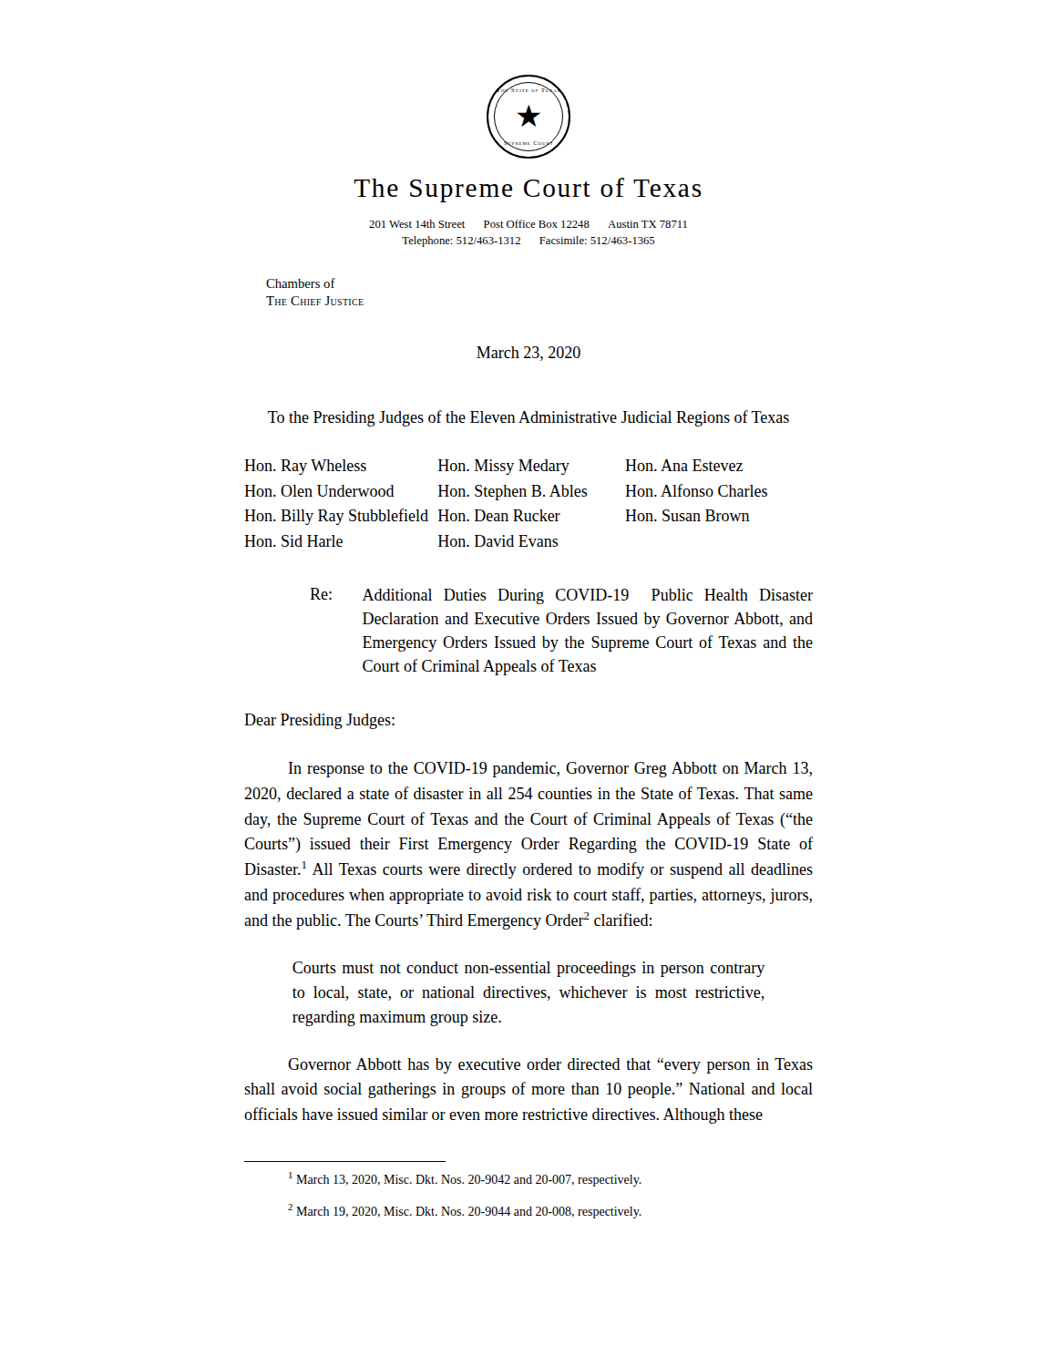The State of Texas ★ Supreme Court
The Supreme Court of Texas
201 West 14th Street Post Office Box 12248 Austin TX 78711
Telephone: 512/463-1312 Facsimile: 512/463-1365
Chambers of
The Chief Justice
March 23, 2020
To the Presiding Judges of the Eleven Administrative Judicial Regions of Texas
| Hon. Ray Wheless | Hon. Missy Medary | Hon. Ana Estevez |
| Hon. Olen Underwood | Hon. Stephen B. Ables | Hon. Alfonso Charles |
| Hon. Billy Ray Stubblefield | Hon. Dean Rucker | Hon. Susan Brown |
| Hon. Sid Harle | Hon. David Evans | |
Re:
Additional Duties During COVID-19 Public Health Disaster Declaration and Executive Orders Issued by Governor Abbott, and Emergency Orders Issued by the Supreme Court of Texas and the Court of Criminal Appeals of Texas
Dear Presiding Judges:
In response to the COVID-19 pandemic, Governor Greg Abbott on March 13, 2020, declared a state of disaster in all 254 counties in the State of Texas. That same day, the Supreme Court of Texas and the Court of Criminal Appeals of Texas (“the Courts”) issued their First Emergency Order Regarding the COVID-19 State of Disaster.1 All Texas courts were directly ordered to modify or suspend all deadlines and procedures when appropriate to avoid risk to court staff, parties, attorneys, jurors, and the public. The Courts’ Third Emergency Order2 clarified:
Courts must not conduct non-essential proceedings in person contrary to local, state, or national directives, whichever is most restrictive, regarding maximum group size.
Governor Abbott has by executive order directed that “every person in Texas shall avoid social gatherings in groups of more than 10 people.” National and local officials have issued similar or even more restrictive directives. Although these
1 March 13, 2020, Misc. Dkt. Nos. 20-9042 and 20-007, respectively.
2 March 19, 2020, Misc. Dkt. Nos. 20-9044 and 20-008, respectively.